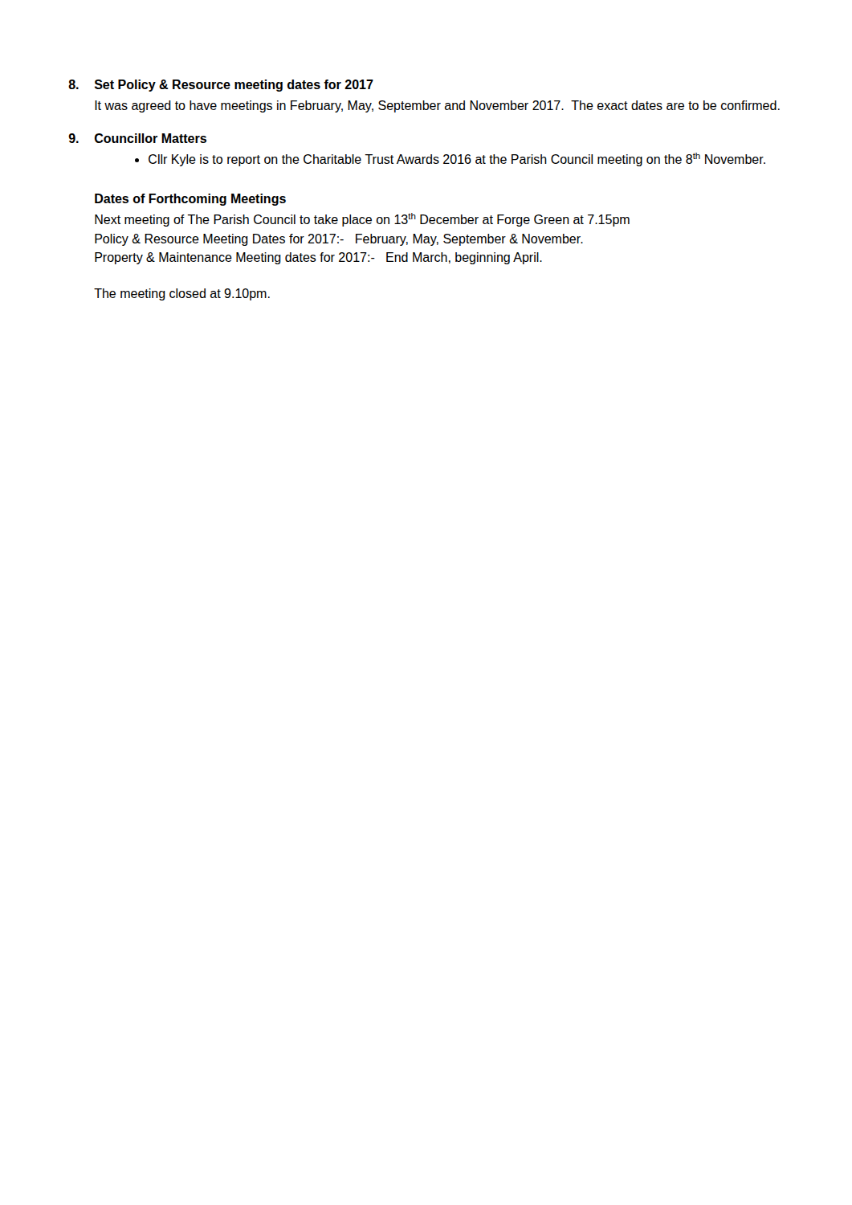8.
Set Policy & Resource meeting dates for 2017
It was agreed to have meetings in February, May, September and November 2017. The exact dates are to be confirmed.
9.
Councillor Matters
Cllr Kyle is to report on the Charitable Trust Awards 2016 at the Parish Council meeting on the 8th November.
Dates of Forthcoming Meetings
Next meeting of The Parish Council to take place on 13th December at Forge Green at 7.15pm
Policy & Resource Meeting Dates for 2017:- February, May, September & November.
Property & Maintenance Meeting dates for 2017:- End March, beginning April.
The meeting closed at 9.10pm.